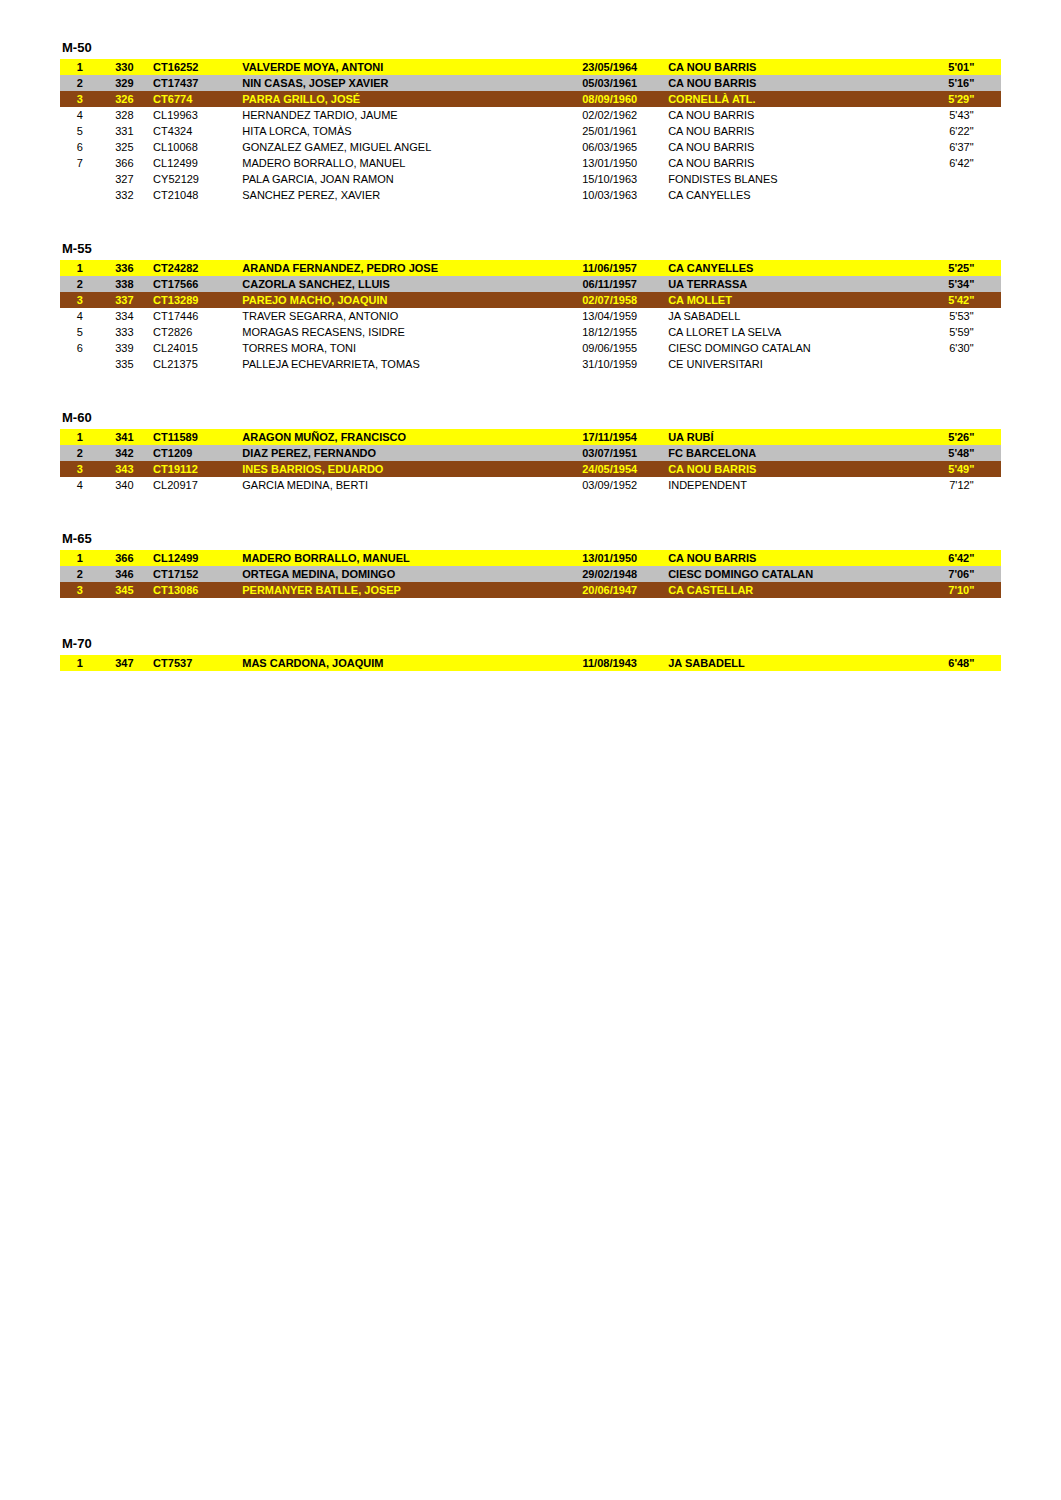M-50
| 1 | 330 | CT16252 | VALVERDE MOYA, ANTONI | 23/05/1964 | CA NOU BARRIS | 5'01" |
| 2 | 329 | CT17437 | NIN CASAS, JOSEP XAVIER | 05/03/1961 | CA NOU BARRIS | 5'16" |
| 3 | 326 | CT6774 | PARRA GRILLO, JOSÉ | 08/09/1960 | CORNELLÀ ATL. | 5'29" |
| 4 | 328 | CL19963 | HERNANDEZ TARDIO, JAUME | 02/02/1962 | CA NOU BARRIS | 5'43" |
| 5 | 331 | CT4324 | HITA LORCA, TOMÀS | 25/01/1961 | CA NOU BARRIS | 6'22" |
| 6 | 325 | CL10068 | GONZALEZ GAMEZ, MIGUEL ANGEL | 06/03/1965 | CA NOU BARRIS | 6'37" |
| 7 | 366 | CL12499 | MADERO BORRALLO, MANUEL | 13/01/1950 | CA NOU BARRIS | 6'42" |
| | 327 | CY52129 | PALA GARCIA, JOAN RAMON | 15/10/1963 | FONDISTES BLANES | |
| | 332 | CT21048 | SANCHEZ PEREZ, XAVIER | 10/03/1963 | CA CANYELLES | |
M-55
| 1 | 336 | CT24282 | ARANDA FERNANDEZ, PEDRO JOSE | 11/06/1957 | CA CANYELLES | 5'25" |
| 2 | 338 | CT17566 | CAZORLA SANCHEZ, LLUIS | 06/11/1957 | UA TERRASSA | 5'34" |
| 3 | 337 | CT13289 | PAREJO MACHO, JOAQUIN | 02/07/1958 | CA MOLLET | 5'42" |
| 4 | 334 | CT17446 | TRAVER SEGARRA, ANTONIO | 13/04/1959 | JA SABADELL | 5'53" |
| 5 | 333 | CT2826 | MORAGAS RECASENS, ISIDRE | 18/12/1955 | CA LLORET LA SELVA | 5'59" |
| 6 | 339 | CL24015 | TORRES MORA, TONI | 09/06/1955 | CIESC DOMINGO CATALAN | 6'30" |
| | 335 | CL21375 | PALLEJA ECHEVARRIETA, TOMAS | 31/10/1959 | CE UNIVERSITARI | |
M-60
| 1 | 341 | CT11589 | ARAGON MUÑOZ, FRANCISCO | 17/11/1954 | UA RUBÍ | 5'26" |
| 2 | 342 | CT1209 | DIAZ PEREZ, FERNANDO | 03/07/1951 | FC BARCELONA | 5'48" |
| 3 | 343 | CT19112 | INES BARRIOS, EDUARDO | 24/05/1954 | CA NOU BARRIS | 5'49" |
| 4 | 340 | CL20917 | GARCIA MEDINA, BERTI | 03/09/1952 | INDEPENDENT | 7'12" |
M-65
| 1 | 366 | CL12499 | MADERO BORRALLO, MANUEL | 13/01/1950 | CA NOU BARRIS | 6'42" |
| 2 | 346 | CT17152 | ORTEGA MEDINA, DOMINGO | 29/02/1948 | CIESC DOMINGO CATALAN | 7'06" |
| 3 | 345 | CT13086 | PERMANYER BATLLE, JOSEP | 20/06/1947 | CA CASTELLAR | 7'10" |
M-70
| 1 | 347 | CT7537 | MAS CARDONA, JOAQUIM | 11/08/1943 | JA SABADELL | 6'48" |